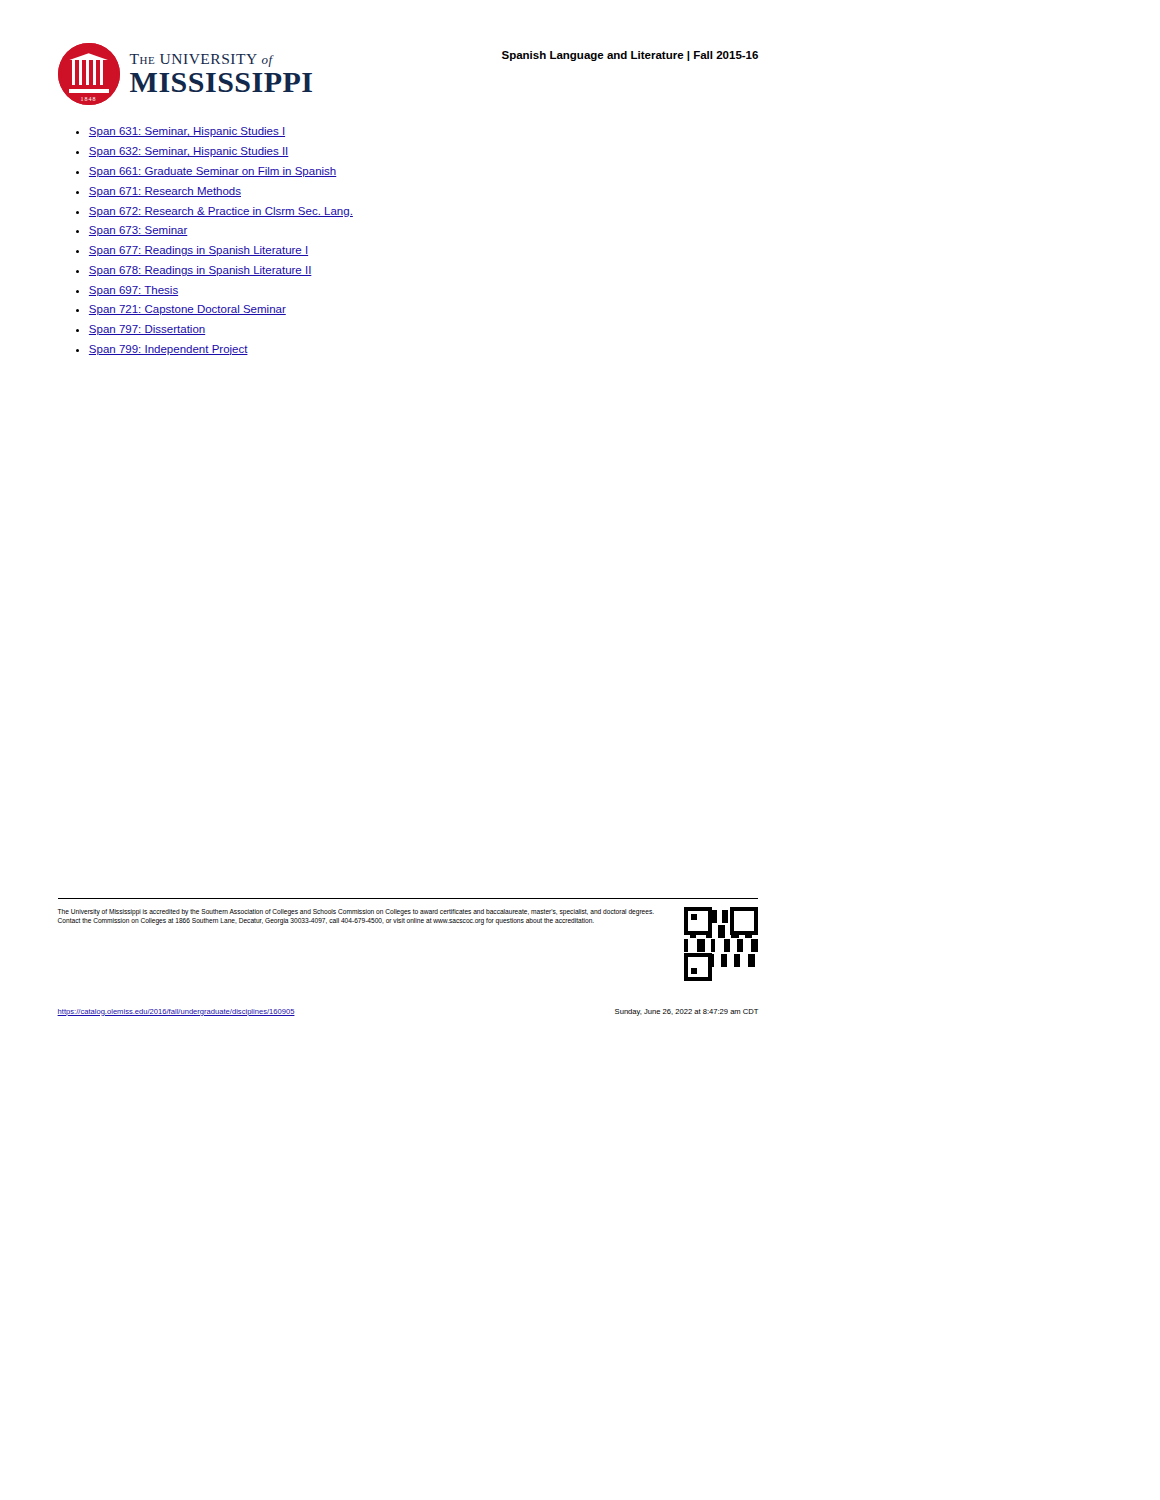1848
The UNIVERSITY of
MISSISSIPPI
Spanish Language and Literature | Fall 2015-16
Span 631: Seminar, Hispanic Studies I
Span 632: Seminar, Hispanic Studies II
Span 661: Graduate Seminar on Film in Spanish
Span 671: Research Methods
Span 672: Research & Practice in Clsrm Sec. Lang.
Span 673: Seminar
Span 677: Readings in Spanish Literature I
Span 678: Readings in Spanish Literature II
Span 697: Thesis
Span 721: Capstone Doctoral Seminar
Span 797: Dissertation
Span 799: Independent Project
The University of Mississippi is accredited by the Southern Association of Colleges and Schools Commission on Colleges to award certificates and baccalaureate, master's, specialist, and doctoral degrees. Contact the Commission on Colleges at 1866 Southern Lane, Decatur, Georgia 30033-4097, call 404-679-4500, or visit online at www.sacscoc.org for questions about the accreditation.
https://catalog.olemiss.edu/2016/fall/undergraduate/disciplines/160905 Sunday, June 26, 2022 at 8:47:29 am CDT